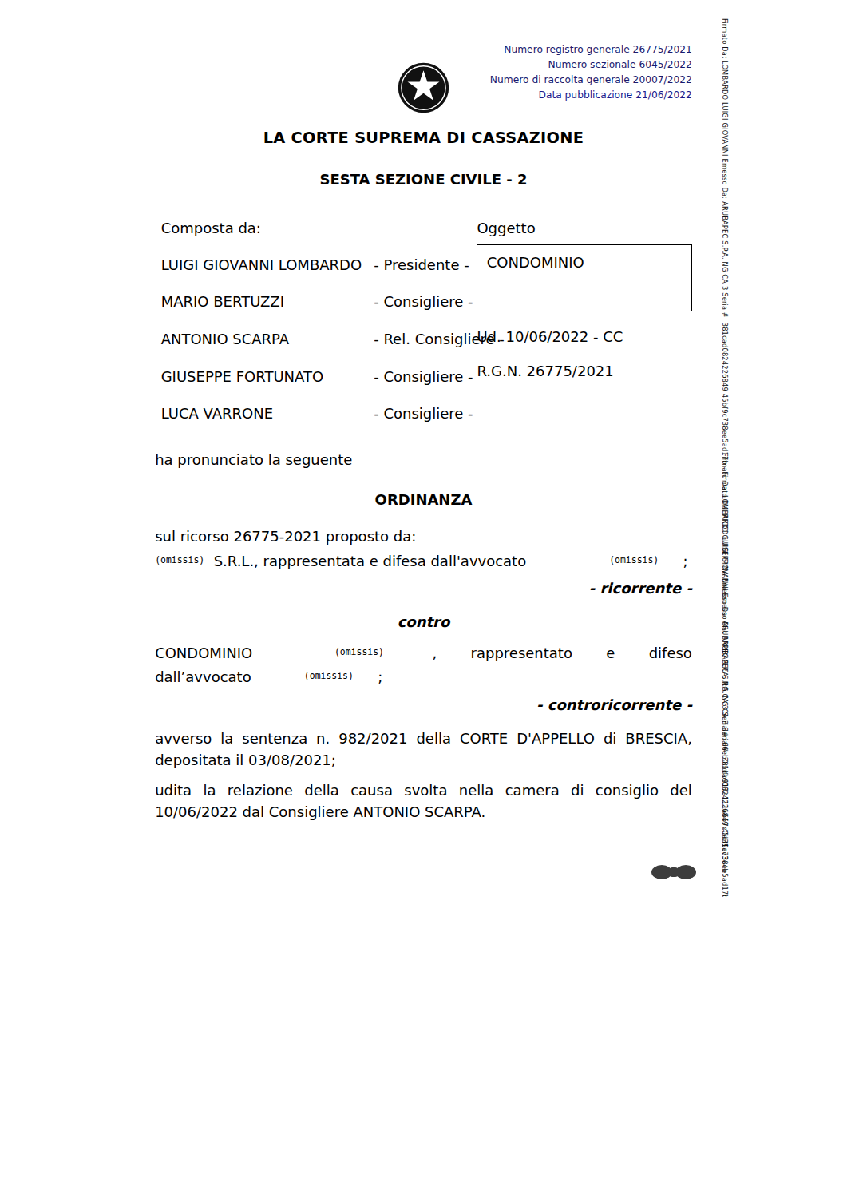Firmato Da: LOMBARDO LUIGI GIOVANNI Emesso Da: ARUBAPEC S.P.A. NG CA 3 Serial#: 381cad0824226849 45bf9c738ee5ad17b - Firmato Da: RICCI GIUSEPPINA Emesso Da: ARUBAPEC S.P.A. NG CA 3 Serial#: 66eb0ddfb917a111a657c0a31ac3e4b Firmato Da: LOMBARDO LUIGI GIOVANNI Emesso Da: ARUBAPEC S.P.A. NG CA 3 Serial#: 381cad0824226849 45bf9c738ee5ad17b
Numero registro generale 26775/2021
Numero sezionale 6045/2022
Numero di raccolta generale 20007/2022
Data pubblicazione 21/06/2022
LA CORTE SUPREMA DI CASSAZIONE
SESTA SEZIONE CIVILE - 2
Composta da:
| LUIGI GIOVANNI LOMBARDO | - Presidente - |
| MARIO BERTUZZI | - Consigliere - |
| ANTONIO SCARPA | - Rel. Consigliere - |
| GIUSEPPE FORTUNATO | - Consigliere - |
| LUCA VARRONE | - Consigliere - |
Oggetto
CONDOMINIO
Ud. 10/06/2022 - CC
R.G.N. 26775/2021
ha pronunciato la seguente
ORDINANZA
sul ricorso 26775-2021 proposto da:
(omissis) S.R.L., rappresentata e difesa dall'avvocato (omissis) ;
- ricorrente -
contro
CONDOMINIO (omissis) , rappresentato e difeso
dall’avvocato (omissis) ;
- controricorrente -
avverso la sentenza n. 982/2021 della CORTE D'APPELLO di BRESCIA, depositata il 03/08/2021;
udita la relazione della causa svolta nella camera di consiglio del 10/06/2022 dal Consigliere ANTONIO SCARPA.